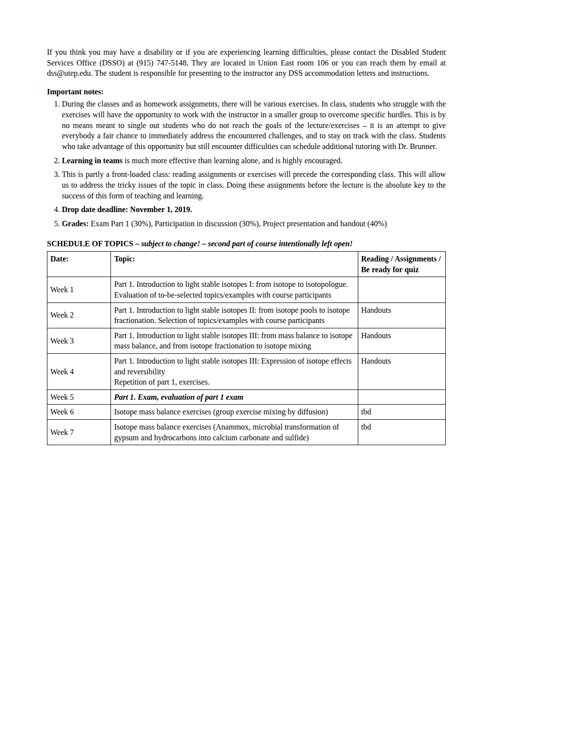If you think you may have a disability or if you are experiencing learning difficulties, please contact the Disabled Student Services Office (DSSO) at (915) 747-5148. They are located in Union East room 106 or you can reach them by email at dss@utep.edu. The student is responsible for presenting to the instructor any DSS accommodation letters and instructions.
Important notes:
During the classes and as homework assignments, there will be various exercises. In class, students who struggle with the exercises will have the opportunity to work with the instructor in a smaller group to overcome specific hurdles. This is by no means meant to single out students who do not reach the goals of the lecture/exercises – it is an attempt to give everybody a fair chance to immediately address the encountered challenges, and to stay on track with the class. Students who take advantage of this opportunity but still encounter difficulties can schedule additional tutoring with Dr. Brunner.
Learning in teams is much more effective than learning alone, and is highly encouraged.
This is partly a front-loaded class: reading assignments or exercises will precede the corresponding class. This will allow us to address the tricky issues of the topic in class. Doing these assignments before the lecture is the absolute key to the success of this form of teaching and learning.
Drop date deadline: November 1, 2019.
Grades: Exam Part 1 (30%), Participation in discussion (30%), Project presentation and handout (40%)
SCHEDULE OF TOPICS – subject to change! – second part of course intentionally left open!
| Date: | Topic: | Reading / Assignments / Be ready for quiz |
| --- | --- | --- |
| Week 1 | Part 1. Introduction to light stable isotopes I: from isotope to isotopologue. Evaluation of to-be-selected topics/examples with course participants | |
| Week 2 | Part 1. Introduction to light stable isotopes II: from isotope pools to isotope fractionation. Selection of topics/examples with course participants | Handouts |
| Week 3 | Part 1. Introduction to light stable isotopes III: from mass balance to isotope mass balance, and from isotope fractionation to isotope mixing | Handouts |
| Week 4 | Part 1. Introduction to light stable isotopes III: Expression of isotope effects and reversibility Repetition of part 1, exercises. | Handouts |
| Week 5 | Part 1. Exam, evaluation of part 1 exam | |
| Week 6 | Isotope mass balance exercises (group exercise mixing by diffusion) | tbd |
| Week 7 | Isotope mass balance exercises (Anammox, microbial transformation of gypsum and hydrocarbons into calcium carbonate and sulfide) | tbd |